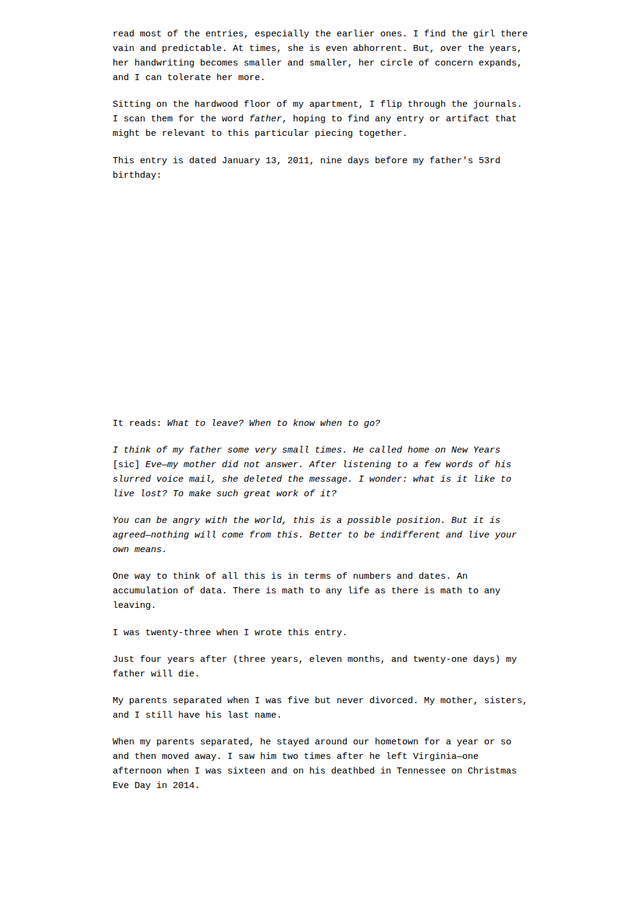read most of the entries, especially the earlier ones. I find the girl there vain and predictable. At times, she is even abhorrent. But, over the years, her handwriting becomes smaller and smaller, her circle of concern expands, and I can tolerate her more.
Sitting on the hardwood floor of my apartment, I flip through the journals. I scan them for the word father, hoping to find any entry or artifact that might be relevant to this particular piecing together.
This entry is dated January 13, 2011, nine days before my father's 53rd birthday:
It reads: What to leave? When to know when to go?
I think of my father some very small times. He called home on New Years [sic] Eve—my mother did not answer. After listening to a few words of his slurred voice mail, she deleted the message. I wonder: what is it like to live lost? To make such great work of it?
You can be angry with the world, this is a possible position. But it is agreed—nothing will come from this. Better to be indifferent and live your own means.
One way to think of all this is in terms of numbers and dates. An accumulation of data. There is math to any life as there is math to any leaving.
I was twenty-three when I wrote this entry.
Just four years after (three years, eleven months, and twenty-one days) my father will die.
My parents separated when I was five but never divorced. My mother, sisters, and I still have his last name.
When my parents separated, he stayed around our hometown for a year or so and then moved away. I saw him two times after he left Virginia—one afternoon when I was sixteen and on his deathbed in Tennessee on Christmas Eve Day in 2014.